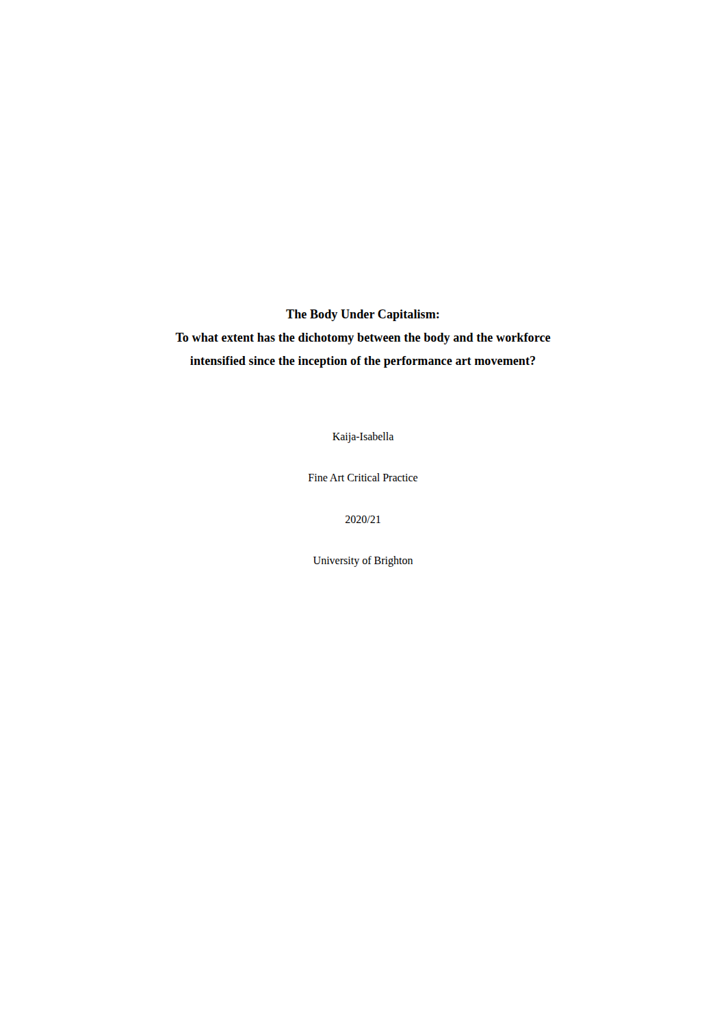The Body Under Capitalism:
To what extent has the dichotomy between the body and the workforce intensified since the inception of the performance art movement?
Kaija-Isabella
Fine Art Critical Practice
2020/21
University of Brighton